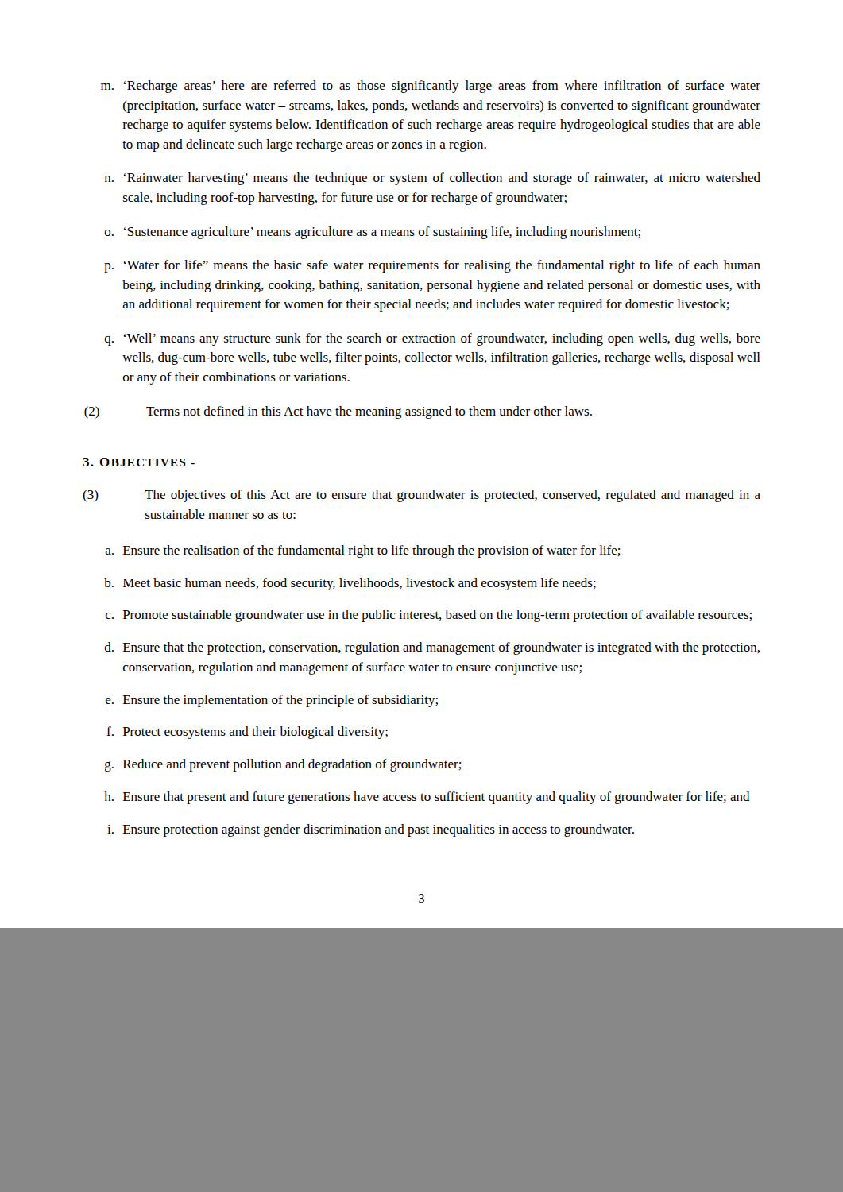‘Recharge areas’ here are referred to as those significantly large areas from where infiltration of surface water (precipitation, surface water – streams, lakes, ponds, wetlands and reservoirs) is converted to significant groundwater recharge to aquifer systems below. Identification of such recharge areas require hydrogeological studies that are able to map and delineate such large recharge areas or zones in a region.
‘Rainwater harvesting’ means the technique or system of collection and storage of rainwater, at micro watershed scale, including roof-top harvesting, for future use or for recharge of groundwater;
‘Sustenance agriculture’ means agriculture as a means of sustaining life, including nourishment;
‘Water for life” means the basic safe water requirements for realising the fundamental right to life of each human being, including drinking, cooking, bathing, sanitation, personal hygiene and related personal or domestic uses, with an additional requirement for women for their special needs; and includes water required for domestic livestock;
‘Well’ means any structure sunk for the search or extraction of groundwater, including open wells, dug wells, bore wells, dug-cum-bore wells, tube wells, filter points, collector wells, infiltration galleries, recharge wells, disposal well or any of their combinations or variations.
(2)
Terms not defined in this Act have the meaning assigned to them under other laws.
3. OBJECTIVES -
(3)
The objectives of this Act are to ensure that groundwater is protected, conserved, regulated and managed in a sustainable manner so as to:
Ensure the realisation of the fundamental right to life through the provision of water for life;
Meet basic human needs, food security, livelihoods, livestock and ecosystem life needs;
Promote sustainable groundwater use in the public interest, based on the long-term protection of available resources;
Ensure that the protection, conservation, regulation and management of groundwater is integrated with the protection, conservation, regulation and management of surface water to ensure conjunctive use;
Ensure the implementation of the principle of subsidiarity;
Protect ecosystems and their biological diversity;
Reduce and prevent pollution and degradation of groundwater;
Ensure that present and future generations have access to sufficient quantity and quality of groundwater for life; and
Ensure protection against gender discrimination and past inequalities in access to groundwater.
3